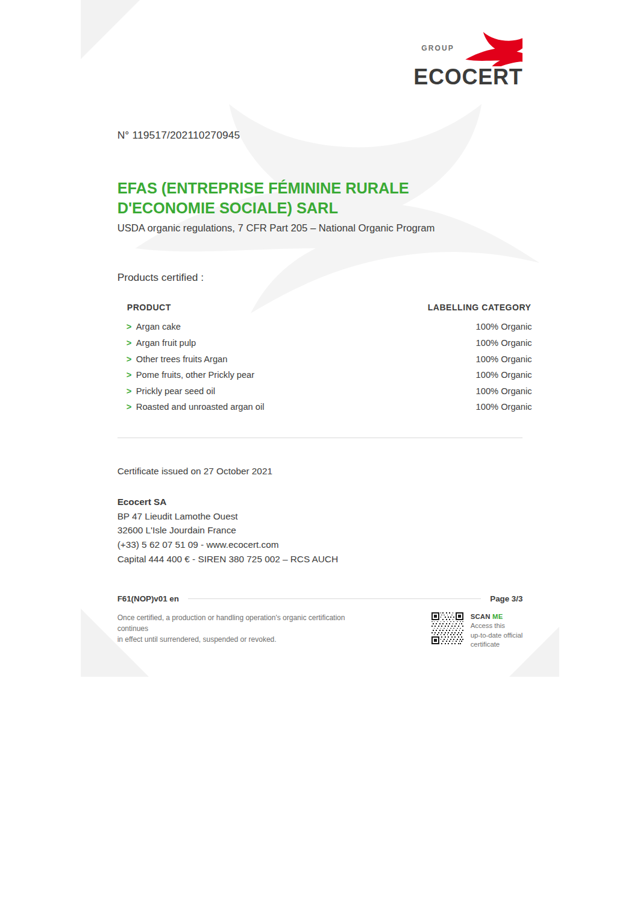Group
ECOCERT
N° 119517/202110270945
EFAS (ENTREPRISE FÉMININE RURALE D'ECONOMIE SOCIALE) SARL
USDA organic regulations, 7 CFR Part 205 – National Organic Program
Products certified :
| Product | Labelling category |
| --- | --- |
| > Argan cake | 100% Organic |
| > Argan fruit pulp | 100% Organic |
| > Other trees fruits Argan | 100% Organic |
| > Pome fruits, other Prickly pear | 100% Organic |
| > Prickly pear seed oil | 100% Organic |
| > Roasted and unroasted argan oil | 100% Organic |
Certificate issued on 27 October 2021
Ecocert SA
BP 47 Lieudit Lamothe Ouest
32600 L'Isle Jourdain France
(+33) 5 62 07 51 09 - www.ecocert.com
Capital 444 400 € - SIREN 380 725 002 – RCS AUCH
F61(NOP)v01 en Page 3/3
Once certified, a production or handling operation's organic certification continues
in effect until surrendered, suspended or revoked.
SCAN ME
Access this
up-to-date official
certificate